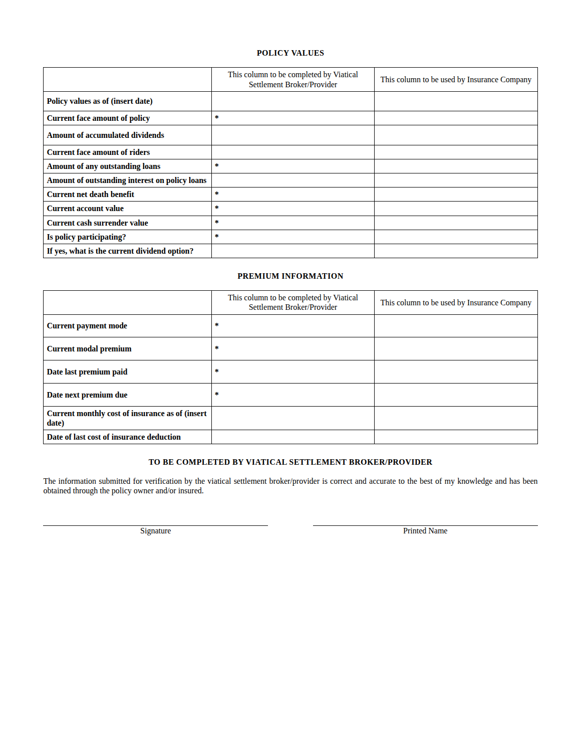POLICY VALUES
| | This column to be completed by Viatical Settlement Broker/Provider | This column to be used by Insurance Company |
| --- | --- | --- |
| Policy values as of (insert date) | | |
| Current face amount of policy | * | |
| Amount of accumulated dividends | | |
| Current face amount of riders | | |
| Amount of any outstanding loans | * | |
| Amount of outstanding interest on policy loans | | |
| Current net death benefit | * | |
| Current account value | * | |
| Current cash surrender value | * | |
| Is policy participating? | * | |
| If yes, what is the current dividend option? | | |
PREMIUM INFORMATION
| | This column to be completed by Viatical Settlement Broker/Provider | This column to be used by Insurance Company |
| --- | --- | --- |
| Current payment mode | * | |
| Current modal premium | * | |
| Date last premium paid | * | |
| Date next premium due | * | |
| Current monthly cost of insurance as of (insert date) | | |
| Date of last cost of insurance deduction | | |
TO BE COMPLETED BY VIATICAL SETTLEMENT BROKER/PROVIDER
The information submitted for verification by the viatical settlement broker/provider is correct and accurate to the best of my knowledge and has been obtained through the policy owner and/or insured.
| Signature | | Printed Name |